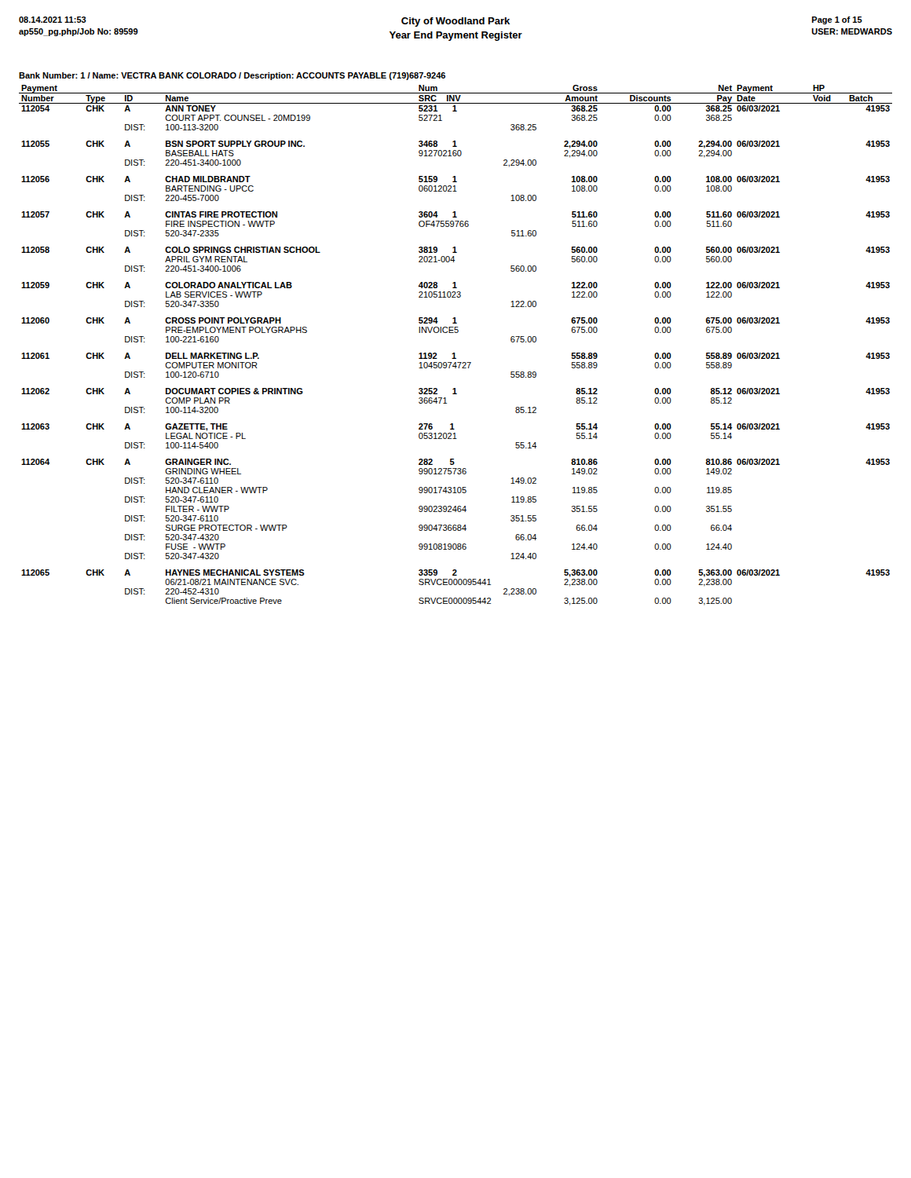08.14.2021 11:53
ap550_pg.php/Job No: 89599
City of Woodland Park
Year End Payment Register
Page 1 of 15
USER: MEDWARDS
Bank Number: 1 / Name: VECTRA BANK COLORADO / Description: ACCOUNTS PAYABLE (719)687-9246
| Payment | | | | Num | Gross | | Net | Payment | HP | |
| --- | --- | --- | --- | --- | --- | --- | --- | --- | --- | --- |
| Number | Type | ID | Name | SRC INV | Amount | Discounts | Pay | Date | Void | Batch |
| 112054 | CHK | A | ANN TONEY | 5231 1 | 368.25 | 0.00 | 368.25 | 06/03/2021 | | 41953 |
| | | | COURT APPT. COUNSEL - 20MD199 | 52721 | 368.25 | 0.00 | 368.25 | | | |
| | | DIST: | 100-113-3200 | 368.25 | | | | | | |
| 112055 | CHK | A | BSN SPORT SUPPLY GROUP INC. | 3468 1 | 2,294.00 | 0.00 | 2,294.00 | 06/03/2021 | | 41953 |
| | | | BASEBALL HATS | 912702160 | 2,294.00 | 0.00 | 2,294.00 | | | |
| | | DIST: | 220-451-3400-1000 | 2,294.00 | | | | | | |
| 112056 | CHK | A | CHAD MILDBRANDT | 5159 1 | 108.00 | 0.00 | 108.00 | 06/03/2021 | | 41953 |
| | | | BARTENDING - UPCC | 06012021 | 108.00 | 0.00 | 108.00 | | | |
| | | DIST: | 220-455-7000 | 108.00 | | | | | | |
| 112057 | CHK | A | CINTAS FIRE PROTECTION | 3604 1 | 511.60 | 0.00 | 511.60 | 06/03/2021 | | 41953 |
| | | | FIRE INSPECTION - WWTP | OF47559766 | 511.60 | 0.00 | 511.60 | | | |
| | | DIST: | 520-347-2335 | 511.60 | | | | | | |
| 112058 | CHK | A | COLO SPRINGS CHRISTIAN SCHOOL | 3819 1 | 560.00 | 0.00 | 560.00 | 06/03/2021 | | 41953 |
| | | | APRIL GYM RENTAL | 2021-004 | 560.00 | 0.00 | 560.00 | | | |
| | | DIST: | 220-451-3400-1006 | 560.00 | | | | | | |
| 112059 | CHK | A | COLORADO ANALYTICAL LAB | 4028 1 | 122.00 | 0.00 | 122.00 | 06/03/2021 | | 41953 |
| | | | LAB SERVICES - WWTP | 210511023 | 122.00 | 0.00 | 122.00 | | | |
| | | DIST: | 520-347-3350 | 122.00 | | | | | | |
| 112060 | CHK | A | CROSS POINT POLYGRAPH | 5294 1 | 675.00 | 0.00 | 675.00 | 06/03/2021 | | 41953 |
| | | | PRE-EMPLOYMENT POLYGRAPHS | INVOICE5 | 675.00 | 0.00 | 675.00 | | | |
| | | DIST: | 100-221-6160 | 675.00 | | | | | | |
| 112061 | CHK | A | DELL MARKETING L.P. | 1192 1 | 558.89 | 0.00 | 558.89 | 06/03/2021 | | 41953 |
| | | | COMPUTER MONITOR | 10450974727 | 558.89 | 0.00 | 558.89 | | | |
| | | DIST: | 100-120-6710 | 558.89 | | | | | | |
| 112062 | CHK | A | DOCUMART COPIES & PRINTING | 3252 1 | 85.12 | 0.00 | 85.12 | 06/03/2021 | | 41953 |
| | | | COMP PLAN PR | 366471 | 85.12 | 0.00 | 85.12 | | | |
| | | DIST: | 100-114-3200 | 85.12 | | | | | | |
| 112063 | CHK | A | GAZETTE, THE | 276 1 | 55.14 | 0.00 | 55.14 | 06/03/2021 | | 41953 |
| | | | LEGAL NOTICE - PL | 05312021 | 55.14 | 0.00 | 55.14 | | | |
| | | DIST: | 100-114-5400 | 55.14 | | | | | | |
| 112064 | CHK | A | GRAINGER INC. | 282 5 | 810.86 | 0.00 | 810.86 | 06/03/2021 | | 41953 |
| | | | GRINDING WHEEL | 9901275736 | 149.02 | 0.00 | 149.02 | | | |
| | | DIST: | 520-347-6110 | 149.02 | | | | | | |
| | | | HAND CLEANER - WWTP | 9901743105 | 119.85 | 0.00 | 119.85 | | | |
| | | DIST: | 520-347-6110 | 119.85 | | | | | | |
| | | | FILTER - WWTP | 9902392464 | 351.55 | 0.00 | 351.55 | | | |
| | | DIST: | 520-347-6110 | 351.55 | | | | | | |
| | | | SURGE PROTECTOR - WWTP | 9904736684 | 66.04 | 0.00 | 66.04 | | | |
| | | DIST: | 520-347-4320 | 66.04 | | | | | | |
| | | | FUSE - WWTP | 9910819086 | 124.40 | 0.00 | 124.40 | | | |
| | | DIST: | 520-347-4320 | 124.40 | | | | | | |
| 112065 | CHK | A | HAYNES MECHANICAL SYSTEMS | 3359 2 | 5,363.00 | 0.00 | 5,363.00 | 06/03/2021 | | 41953 |
| | | | 06/21-08/21 MAINTENANCE SVC. | SRVCE000095441 | 2,238.00 | 0.00 | 2,238.00 | | | |
| | | DIST: | 220-452-4310 | 2,238.00 | | | | | | |
| | | | Client Service/Proactive Preve | SRVCE000095442 | 3,125.00 | 0.00 | 3,125.00 | | | |